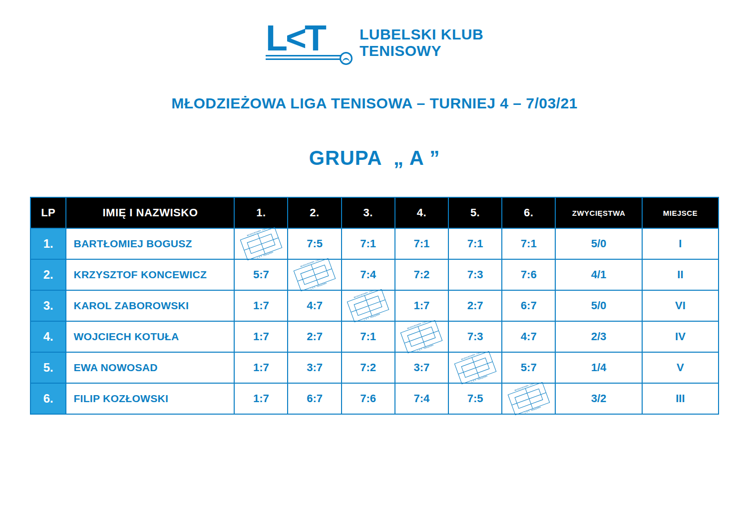L<T
Lubelski Klub
Tenisowy
MŁODZIEŻOWA LIGA TENISOWA – TURNIEJ 4 – 7/03/21
GRUPA „ A ”
| LP | IMIĘ I NAZWISKO | 1. | 2. | 3. | 4. | 5. | 6. | ZWYCIĘSTWA | MIEJSCE |
| --- | --- | --- | --- | --- | --- | --- | --- | --- | --- |
| 1. | BARTŁOMIEJ BOGUSZ | MŁODZIEŻOWA LIGA L K T TENISOWA | 7:5 | 7:1 | 7:1 | 7:1 | 7:1 | 5/0 | I |
| 2. | KRZYSZTOF KONCEWICZ | 5:7 | MŁODZIEŻOWA LIGA L K T TENISOWA | 7:4 | 7:2 | 7:3 | 7:6 | 4/1 | II |
| 3. | KAROL ZABOROWSKI | 1:7 | 4:7 | MŁODZIEŻOWA LIGA L K T TENISOWA | 1:7 | 2:7 | 6:7 | 5/0 | VI |
| 4. | WOJCIECH KOTUŁA | 1:7 | 2:7 | 7:1 | MŁODZIEŻOWA LIGA L K T TENISOWA | 7:3 | 4:7 | 2/3 | IV |
| 5. | EWA NOWOSAD | 1:7 | 3:7 | 7:2 | 3:7 | MŁODZIEŻOWA LIGA L K T TENISOWA | 5:7 | 1/4 | V |
| 6. | FILIP KOZŁOWSKI | 1:7 | 6:7 | 7:6 | 7:4 | 7:5 | MŁODZIEŻOWA LIGA L K T TENISOWA | 3/2 | III |